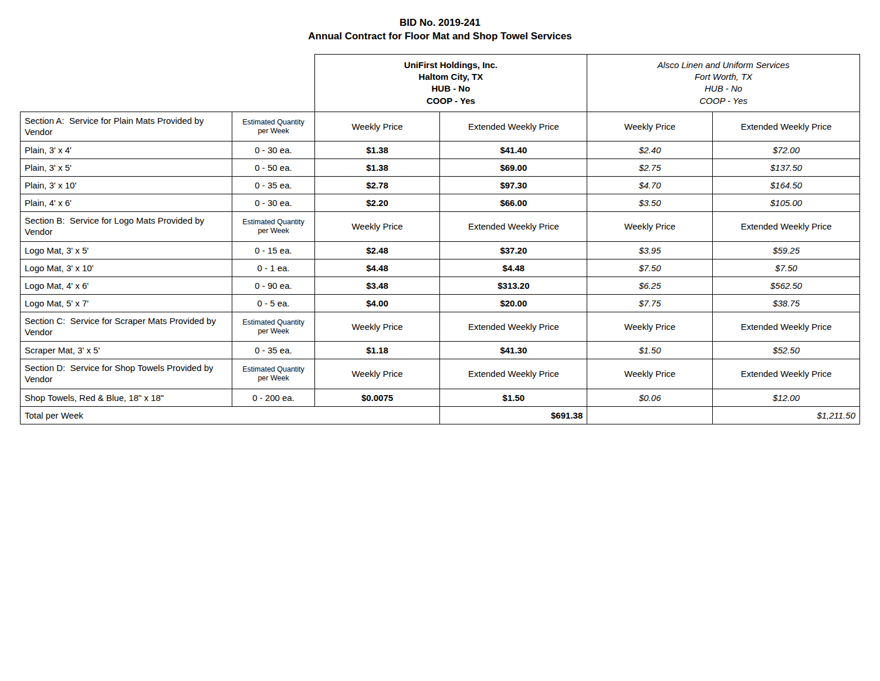BID No. 2019-241
Annual Contract for Floor Mat and Shop Towel Services
| | UniFirst Holdings, Inc. Haltom City, TX HUB - No COOP - Yes | Alsco Linen and Uniform Services Fort Worth, TX HUB - No COOP - Yes |
| Section A: Service for Plain Mats Provided by Vendor | Estimated Quantity per Week | Weekly Price | Extended Weekly Price | Weekly Price | Extended Weekly Price |
| Plain, 3' x 4' | 0 - 30 ea. | $1.38 | $41.40 | $2.40 | $72.00 |
| Plain, 3' x 5' | 0 - 50 ea. | $1.38 | $69.00 | $2.75 | $137.50 |
| Plain, 3' x 10' | 0 - 35 ea. | $2.78 | $97.30 | $4.70 | $164.50 |
| Plain, 4' x 6' | 0 - 30 ea. | $2.20 | $66.00 | $3.50 | $105.00 |
| Section B: Service for Logo Mats Provided by Vendor | Estimated Quantity per Week | Weekly Price | Extended Weekly Price | Weekly Price | Extended Weekly Price |
| Logo Mat, 3' x 5' | 0 - 15 ea. | $2.48 | $37.20 | $3.95 | $59.25 |
| Logo Mat, 3' x 10' | 0 - 1 ea. | $4.48 | $4.48 | $7.50 | $7.50 |
| Logo Mat, 4' x 6' | 0 - 90 ea. | $3.48 | $313.20 | $6.25 | $562.50 |
| Logo Mat, 5' x 7' | 0 - 5 ea. | $4.00 | $20.00 | $7.75 | $38.75 |
| Section C: Service for Scraper Mats Provided by Vendor | Estimated Quantity per Week | Weekly Price | Extended Weekly Price | Weekly Price | Extended Weekly Price |
| Scraper Mat, 3' x 5' | 0 - 35 ea. | $1.18 | $41.30 | $1.50 | $52.50 |
| Section D: Service for Shop Towels Provided by Vendor | Estimated Quantity per Week | Weekly Price | Extended Weekly Price | Weekly Price | Extended Weekly Price |
| Shop Towels, Red & Blue, 18" x 18" | 0 - 200 ea. | $0.0075 | $1.50 | $0.06 | $12.00 |
| Total per Week | | | $691.38 | | $1,211.50 |